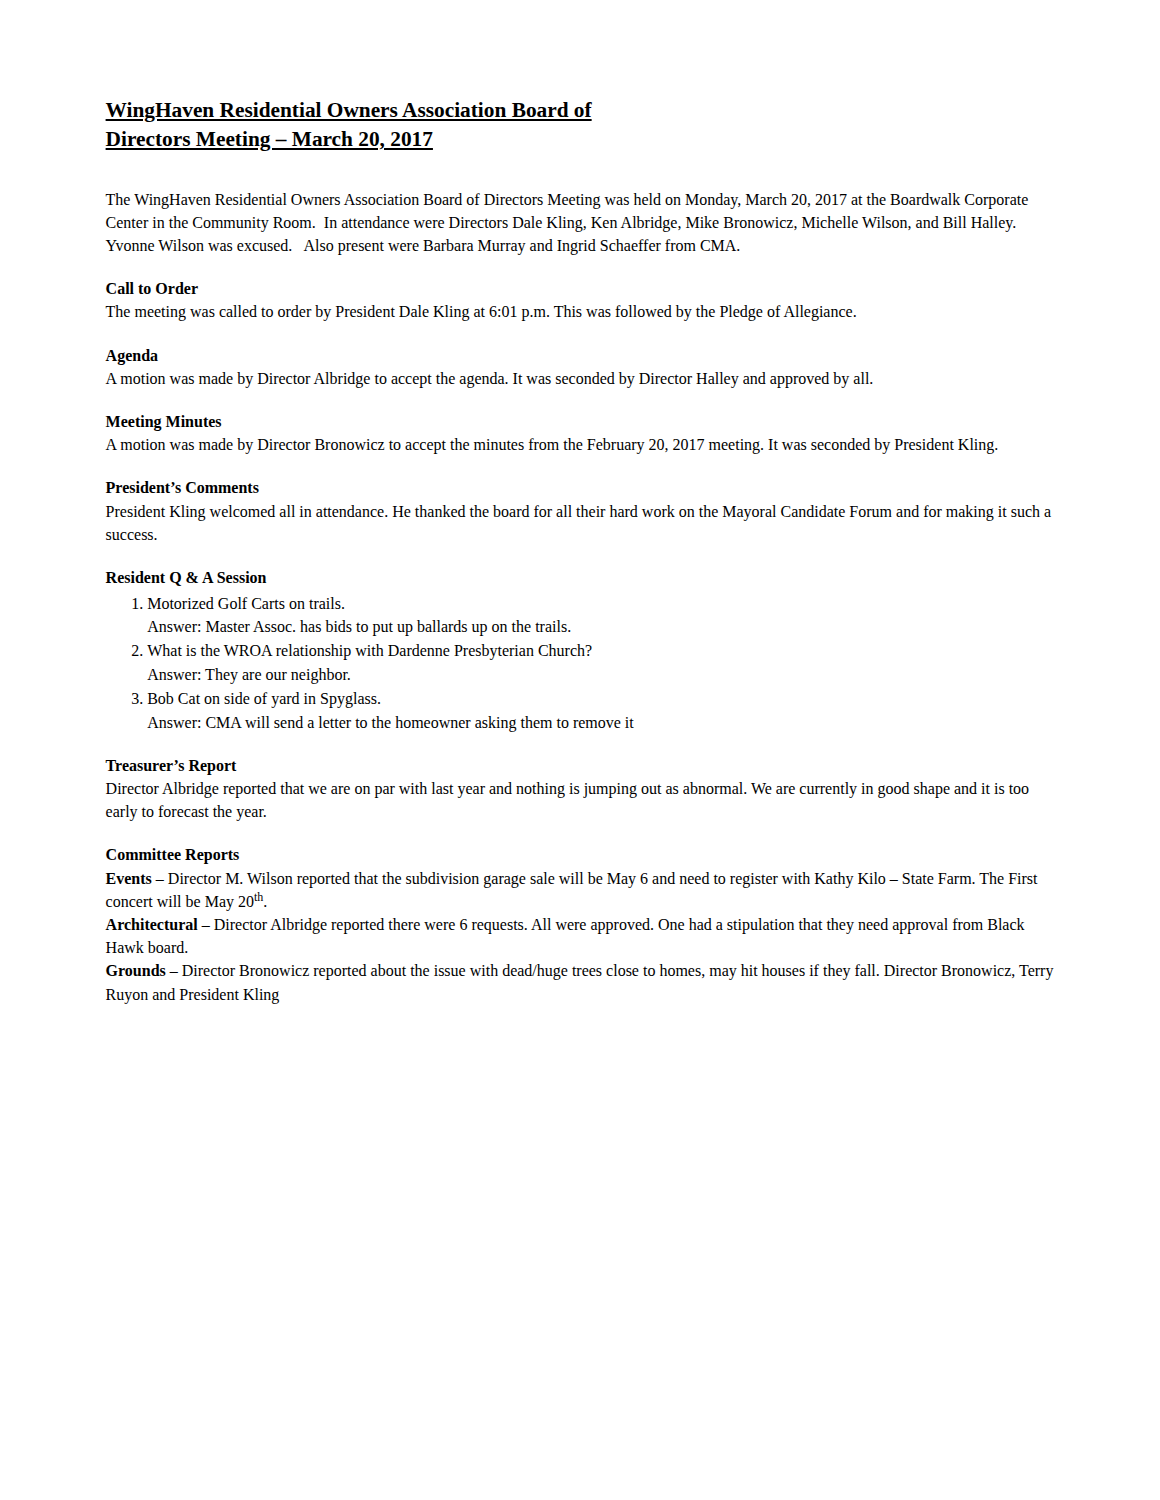WingHaven Residential Owners Association Board of
Directors Meeting – March 20, 2017
The WingHaven Residential Owners Association Board of Directors Meeting was held on Monday, March 20, 2017 at the Boardwalk Corporate Center in the Community Room. In attendance were Directors Dale Kling, Ken Albridge, Mike Bronowicz, Michelle Wilson, and Bill Halley. Yvonne Wilson was excused. Also present were Barbara Murray and Ingrid Schaeffer from CMA.
Call to Order
The meeting was called to order by President Dale Kling at 6:01 p.m. This was followed by the Pledge of Allegiance.
Agenda
A motion was made by Director Albridge to accept the agenda. It was seconded by Director Halley and approved by all.
Meeting Minutes
A motion was made by Director Bronowicz to accept the minutes from the February 20, 2017 meeting. It was seconded by President Kling.
President’s Comments
President Kling welcomed all in attendance. He thanked the board for all their hard work on the Mayoral Candidate Forum and for making it such a success.
Resident Q & A Session
Motorized Golf Carts on trails.
Answer: Master Assoc. has bids to put up ballards up on the trails.
What is the WROA relationship with Dardenne Presbyterian Church?
Answer: They are our neighbor.
Bob Cat on side of yard in Spyglass.
Answer: CMA will send a letter to the homeowner asking them to remove it
Treasurer’s Report
Director Albridge reported that we are on par with last year and nothing is jumping out as abnormal. We are currently in good shape and it is too early to forecast the year.
Committee Reports
Events – Director M. Wilson reported that the subdivision garage sale will be May 6 and need to register with Kathy Kilo – State Farm. The First concert will be May 20th.
Architectural – Director Albridge reported there were 6 requests. All were approved. One had a stipulation that they need approval from Black Hawk board.
Grounds – Director Bronowicz reported about the issue with dead/huge trees close to homes, may hit houses if they fall. Director Bronowicz, Terry Ruyon and President Kling